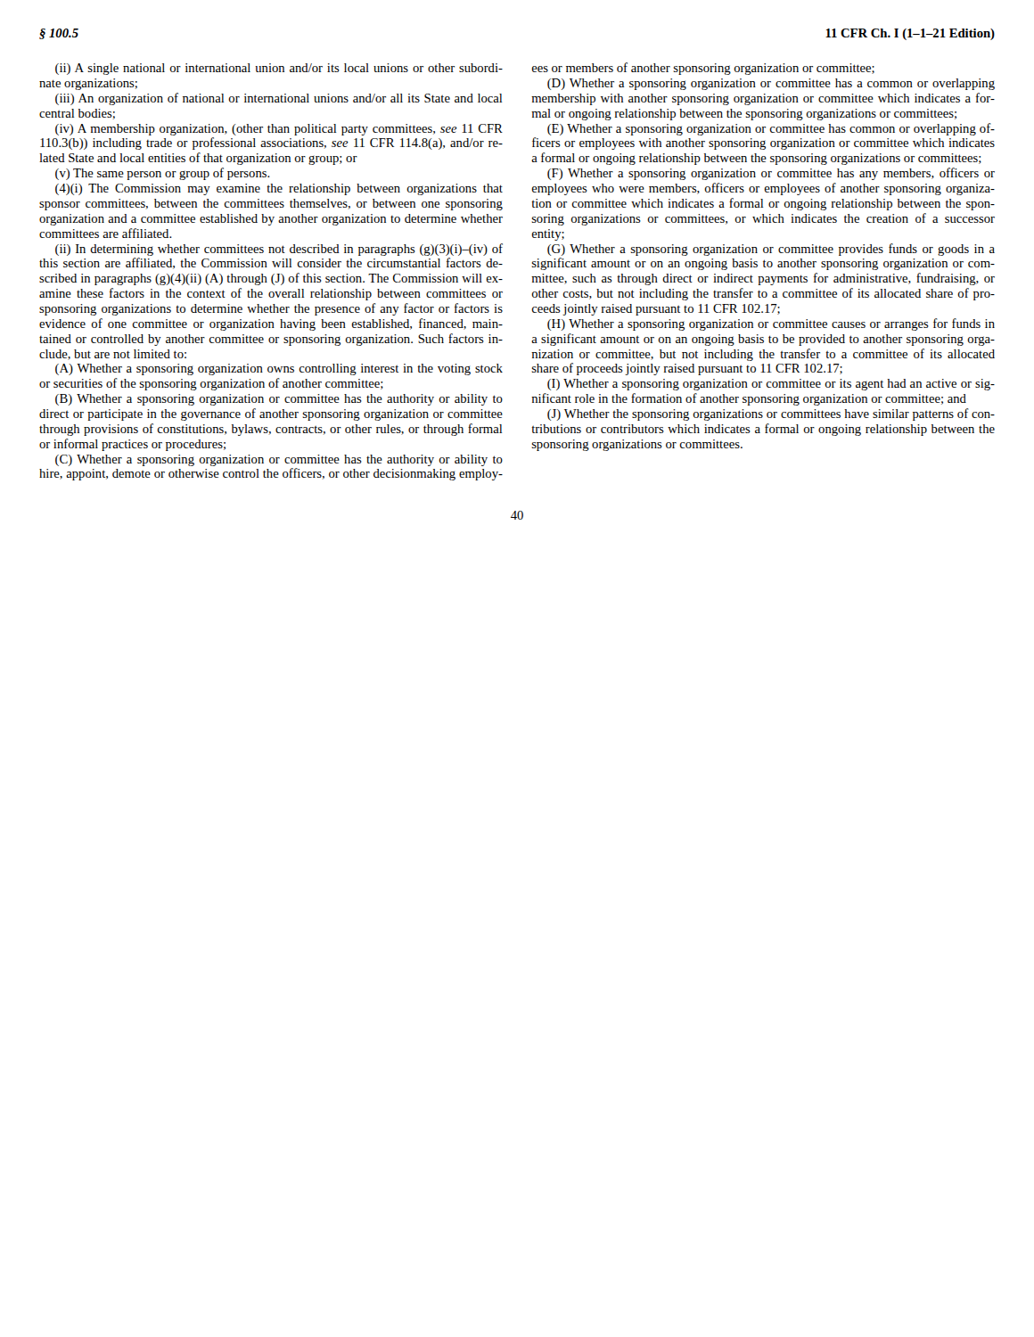§ 100.5 11 CFR Ch. I (1–1–21 Edition)
(ii) A single national or international union and/or its local unions or other subordinate organizations;
(iii) An organization of national or international unions and/or all its State and local central bodies;
(iv) A membership organization, (other than political party committees, see 11 CFR 110.3(b)) including trade or professional associations, see 11 CFR 114.8(a), and/or related State and local entities of that organization or group; or
(v) The same person or group of persons.
(4)(i) The Commission may examine the relationship between organizations that sponsor committees, between the committees themselves, or between one sponsoring organization and a committee established by another organization to determine whether committees are affiliated.
(ii) In determining whether committees not described in paragraphs (g)(3)(i)–(iv) of this section are affiliated, the Commission will consider the circumstantial factors described in paragraphs (g)(4)(ii) (A) through (J) of this section. The Commission will examine these factors in the context of the overall relationship between committees or sponsoring organizations to determine whether the presence of any factor or factors is evidence of one committee or organization having been established, financed, maintained or controlled by another committee or sponsoring organization. Such factors include, but are not limited to:
(A) Whether a sponsoring organization owns controlling interest in the voting stock or securities of the sponsoring organization of another committee;
(B) Whether a sponsoring organization or committee has the authority or ability to direct or participate in the governance of another sponsoring organization or committee through provisions of constitutions, bylaws, contracts, or other rules, or through formal or informal practices or procedures;
(C) Whether a sponsoring organization or committee has the authority or ability to hire, appoint, demote or otherwise control the officers, or other decisionmaking employees or members of another sponsoring organization or committee;
(D) Whether a sponsoring organization or committee has a common or overlapping membership with another sponsoring organization or committee which indicates a formal or ongoing relationship between the sponsoring organizations or committees;
(E) Whether a sponsoring organization or committee has common or overlapping officers or employees with another sponsoring organization or committee which indicates a formal or ongoing relationship between the sponsoring organizations or committees;
(F) Whether a sponsoring organization or committee has any members, officers or employees who were members, officers or employees of another sponsoring organization or committee which indicates a formal or ongoing relationship between the sponsoring organizations or committees, or which indicates the creation of a successor entity;
(G) Whether a sponsoring organization or committee provides funds or goods in a significant amount or on an ongoing basis to another sponsoring organization or committee, such as through direct or indirect payments for administrative, fundraising, or other costs, but not including the transfer to a committee of its allocated share of proceeds jointly raised pursuant to 11 CFR 102.17;
(H) Whether a sponsoring organization or committee causes or arranges for funds in a significant amount or on an ongoing basis to be provided to another sponsoring organization or committee, but not including the transfer to a committee of its allocated share of proceeds jointly raised pursuant to 11 CFR 102.17;
(I) Whether a sponsoring organization or committee or its agent had an active or significant role in the formation of another sponsoring organization or committee; and
(J) Whether the sponsoring organizations or committees have similar patterns of contributions or contributors which indicates a formal or ongoing relationship between the sponsoring organizations or committees.
40